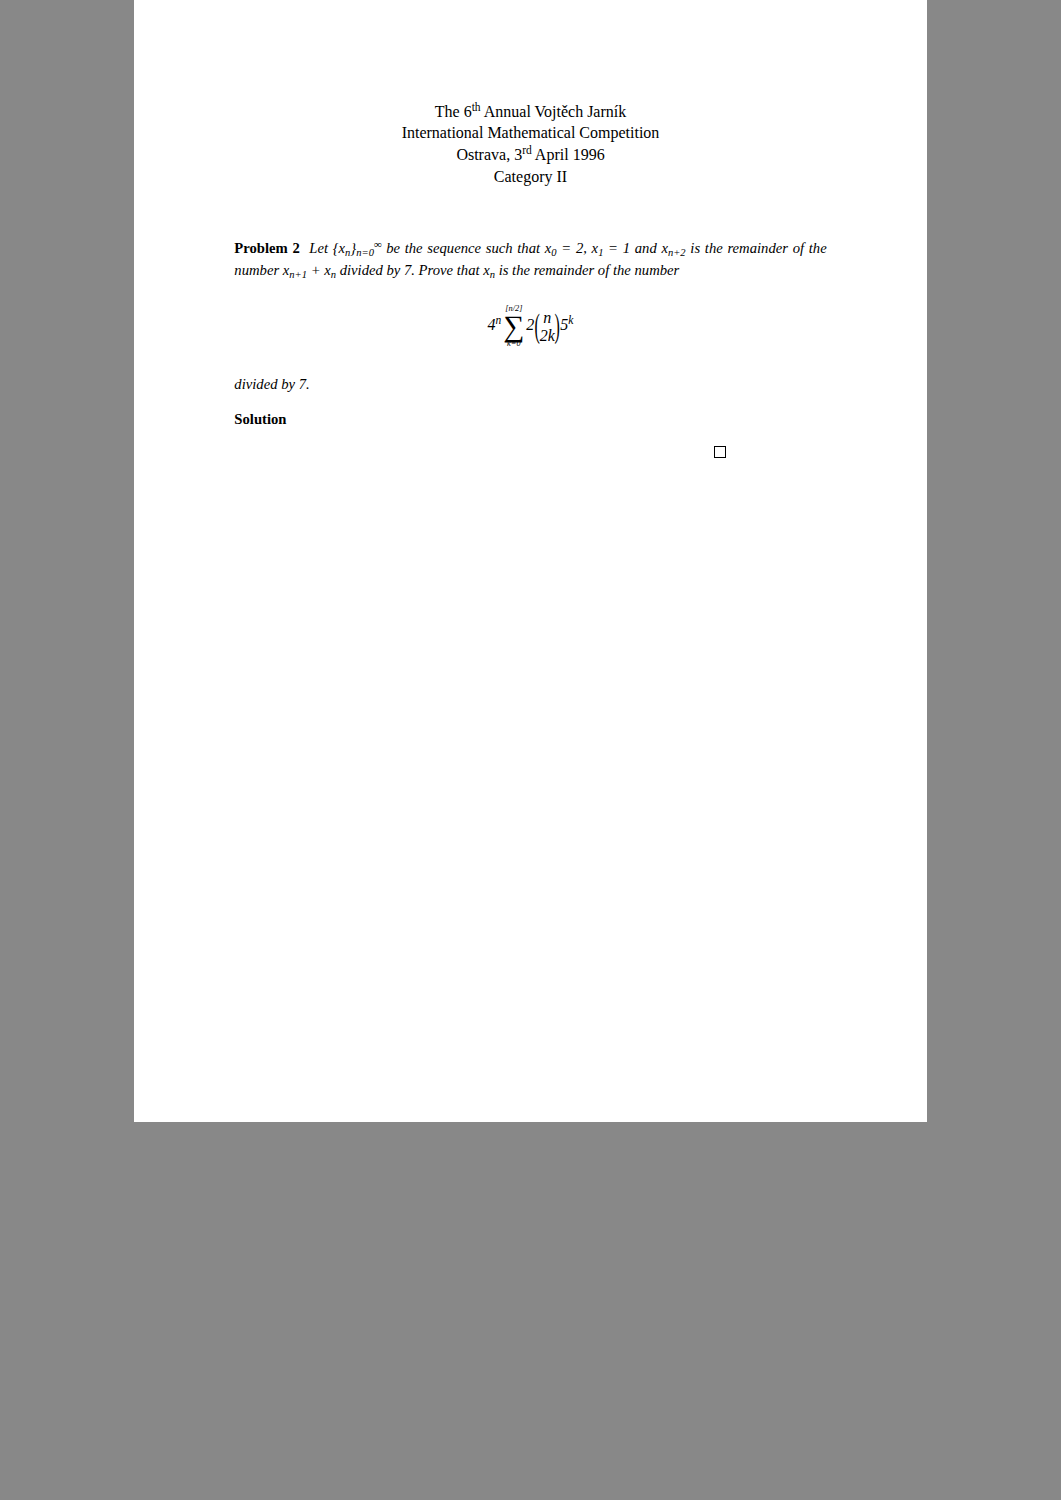The 6th Annual Vojtěch Jarník
International Mathematical Competition
Ostrava, 3rd April 1996
Category II
Problem 2 Let {xn}n=0∞ be the sequence such that x0 = 2, x1 = 1 and xn+2 is the remainder of the number xn+1 + xn divided by 7. Prove that xn is the remainder of the number
4n[n/2]∑k=02(n 2k) 5k
divided by 7.
Solution